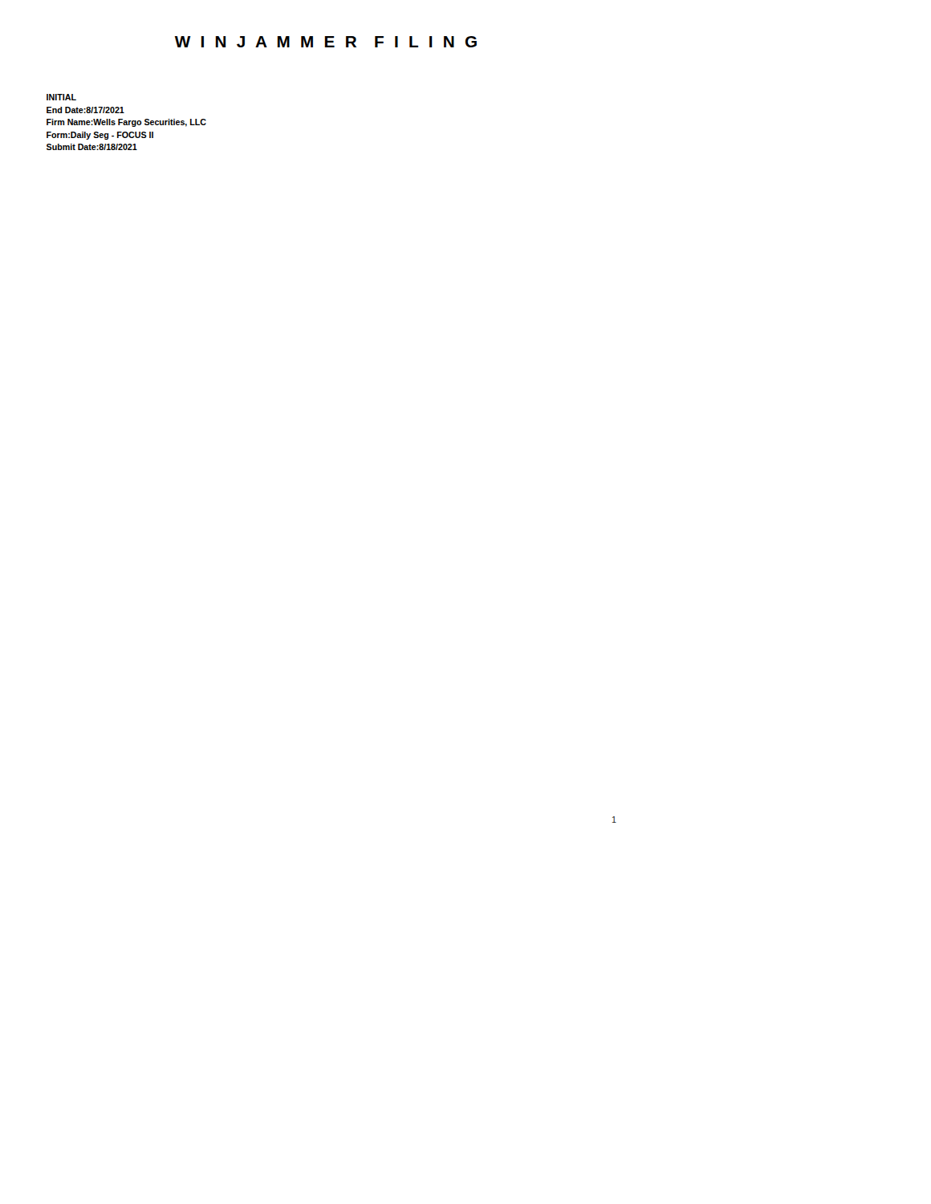W I N J A M M E R F I L I N G
INITIAL
End Date:8/17/2021
Firm Name:Wells Fargo Securities, LLC
Form:Daily Seg - FOCUS II
Submit Date:8/18/2021
1